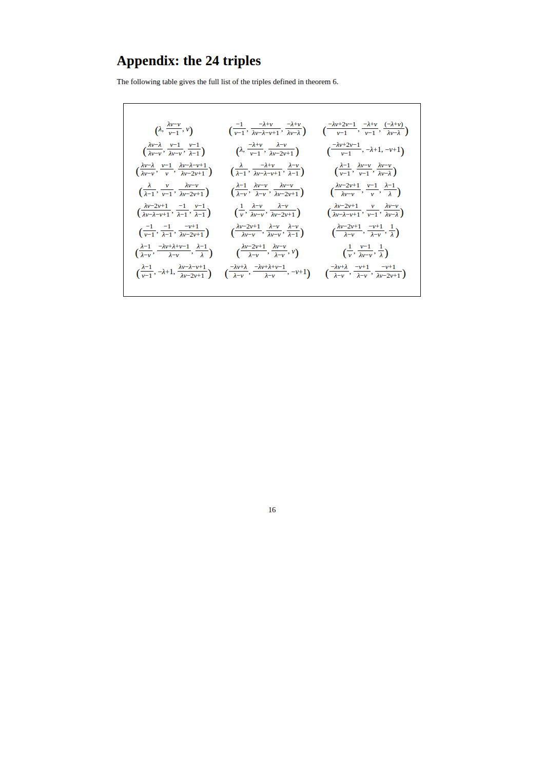Appendix: the 24 triples
The following table gives the full list of the triples defined in theorem 6.
| ( λ , λν − ν ν −1 , ν ) | ( −1 ν −1 , − λ + ν λν − λ − ν +1 , − λ + ν λν − λ ) | ( − λν +2 ν −1 ν −1 , − λ + ν ν −1 , (− λ + ν ) λν − λ ) |
| ( λν − λ λν − ν , ν −1 λν − ν , ν −1 λ −1 ) | ( λ , − λ + ν ν −1 , λ − ν λν −2 ν +1 ) | ( − λν +2 ν −1 ν −1 , − λ +1, − ν +1 ) |
| ( λν − λ λν − ν , ν −1 ν , λν − λ − ν +1 λν −2 ν +1 ) | ( λ λ −1 , − λ + ν λν − λ − ν +1 , λ − ν λ −1 ) | ( λ −1 ν −1 , λν − ν ν −1 , λν − ν λν − λ ) |
| ( λ λ −1 , ν ν −1 , λν − ν λν −2 ν +1 ) | ( λ −1 λ − ν , λν − ν λ − ν , λν − ν λν −2 ν +1 ) | ( λν −2 ν +1 λν − ν , ν −1 ν , λ −1 λ ) |
| ( λν −2 ν +1 λν − λ − ν +1 , −1 λ −1 , ν −1 λ −1 ) | ( 1 ν , λ − ν λν − ν , λ − ν λν −2 ν +1 ) | ( λν −2 ν +1 λν − λ − ν +1 , ν ν −1 , λν − ν λν − λ ) |
| ( −1 ν −1 , −1 λ −1 , − ν +1 λν −2 ν +1 ) | ( λν −2 ν +1 λν − ν , λ − ν λν − ν , λ − ν λ −1 ) | ( λν −2 ν +1 λ − ν , − ν +1 λ − ν , 1 λ ) |
| ( λ −1 λ − ν , − λν + λ + ν −1 λ − ν , λ −1 λ ) | ( λν −2 ν +1 λ − ν , λν − ν λ − ν , ν ) | ( 1 ν , ν −1 λν − ν , 1 λ ) |
| ( λ −1 ν −1 , − λ +1, λν − λ − ν +1 λν −2 ν +1 ) | ( − λν + λ λ − ν , − λν + λ + ν −1 λ − ν , − ν +1 ) | ( − λν + λ λ − ν , − ν +1 λ − ν , − ν +1 λν −2 ν +1 ) |
16